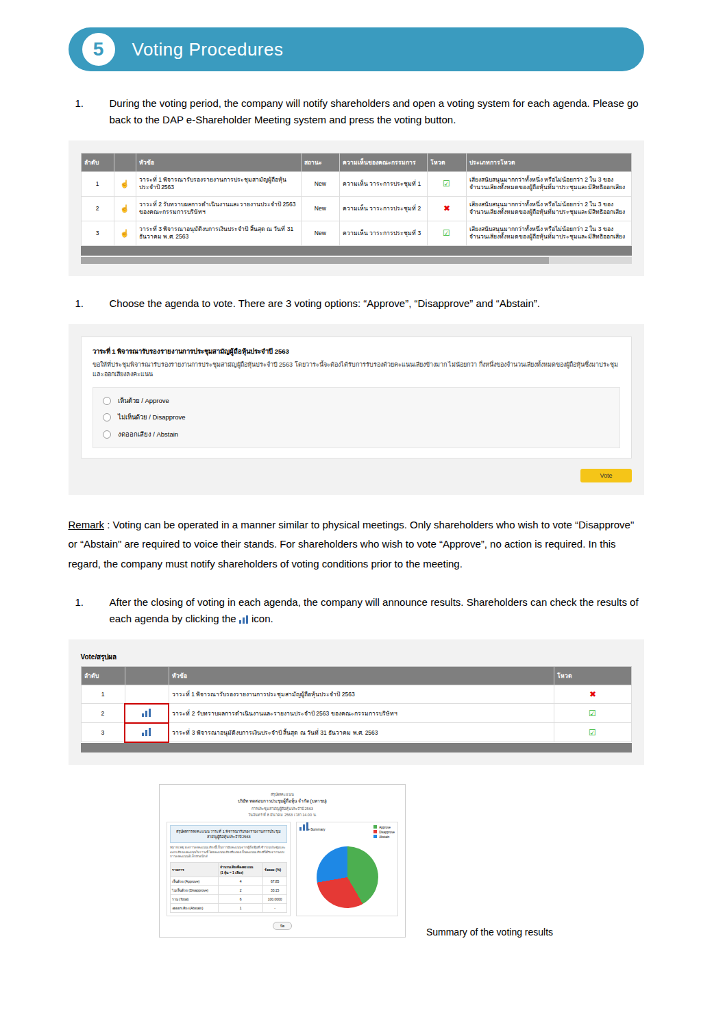5
Voting Procedures
During the voting period, the company will notify shareholders and open a voting system for each agenda. Please go back to the DAP e-Shareholder Meeting system and press the voting button.
| ลำดับ | | หัวข้อ | สถานะ | ความเห็นของคณะกรรมการ | โหวต | ประเภทการโหวต |
| --- | --- | --- | --- | --- | --- | --- |
| 1 | ☝ | วาระที่ 1 พิจารณารับรองรายงานการประชุมสามัญผู้ถือหุ้นประจำปี 2563 | New | ความเห็น วาระการประชุมที่ 1 | ☑ | เสียงสนับสนุนมากกว่าทั้งหนึ่ง หรือไม่น้อยกว่า 2 ใน 3 ของจำนวนเสียงทั้งหมดของผู้ถือหุ้นที่มาประชุมและมีสิทธิออกเสียง |
| 2 | ☝ | วาระที่ 2 รับทราบผลการดำเนินงานและรายงานประจำปี 2563 ของคณะกรรมการบริษัทฯ | New | ความเห็น วาระการประชุมที่ 2 | ✖ | เสียงสนับสนุนมากกว่าทั้งหนึ่ง หรือไม่น้อยกว่า 2 ใน 3 ของจำนวนเสียงทั้งหมดของผู้ถือหุ้นที่มาประชุมและมีสิทธิออกเสียง |
| 3 | ☝ | วาระที่ 3 พิจารณาอนุมัติงบการเงินประจำปี สิ้นสุด ณ วันที่ 31 ธันวาคม พ.ศ. 2563 | New | ความเห็น วาระการประชุมที่ 3 | ☑ | เสียงสนับสนุนมากกว่าทั้งหนึ่ง หรือไม่น้อยกว่า 2 ใน 3 ของจำนวนเสียงทั้งหมดของผู้ถือหุ้นที่มาประชุมและมีสิทธิออกเสียง |
Choose the agenda to vote. There are 3 voting options: “Approve”, “Disapprove” and “Abstain”.
วาระที่ 1 พิจารณารับรองรายงานการประชุมสามัญผู้ถือหุ้นประจำปี 2563
ขอให้ที่ประชุมพิจารณารับรองรายงานการประชุมสามัญผู้ถือหุ้นประจำปี 2563 โดยวาระนี้จะต้องได้รับการรับรองด้วยคะแนนเสียงข้างมาก ไม่น้อยกว่า กึ่งหนึ่งของจำนวนเสียงทั้งหมดของผู้ถือหุ้นซึ่งมาประชุมและออกเสียงลงคะแนน
เห็นด้วย / Approve
ไม่เห็นด้วย / Disapprove
งดออกเสียง / Abstain
Vote
Remark : Voting can be operated in a manner similar to physical meetings. Only shareholders who wish to vote “Disapprove" or “Abstain" are required to voice their stands. For shareholders who wish to vote “Approve”, no action is required. In this regard, the company must notify shareholders of voting conditions prior to the meeting.
After the closing of voting in each agenda, the company will announce results. Shareholders can check the results of each agenda by clicking the icon.
Vote/สรุปผล
| ลำดับ | | หัวข้อ | โหวต |
| --- | --- | --- | --- |
| 1 | | วาระที่ 1 พิจารณารับรองรายงานการประชุมสามัญผู้ถือหุ้นประจำปี 2563 | ✖ |
| 2 | | วาระที่ 2 รับทราบผลการดำเนินงานและรายงานประจำปี 2563 ของคณะกรรมการบริษัทฯ | ☑ |
| 3 | | วาระที่ 3 พิจารณาอนุมัติงบการเงินประจำปี สิ้นสุด ณ วันที่ 31 ธันวาคม พ.ศ. 2563 | ☑ |
สรุปผลคะแนน
บริษัท ทดสอบการประชุมผู้ถือหุ้น จำกัด (มหาชน)
การประชุมสามัญผู้ถือหุ้นประจำปี 2563
วันจันทร์ ที่ 8 มีนาคม 2563 เวลา 14.00 น.
สรุปผลการลงคะแนน วาระที่ 1 พิจารณารับรองรายงานการประชุมสามัญผู้ถือหุ้นประจำปี 2563
หมายเหตุ: ผลการลงคะแนนเสียงนี้เป็นการนับคะแนนจากผู้ถือหุ้นที่เข้าร่วมประชุมและออกเสียงลงคะแนนในวาระนี้ โดยคะแนนเสียงที่แสดงเป็นคะแนนเสียงที่ได้รับจากระบบการลงคะแนนอิเล็กทรอนิกส์
| รายการ | จำนวนเสียงที่ลงคะแนน (1 หุ้น = 1 เสียง) | ร้อยละ (%) |
| --- | --- | --- |
| เห็นด้วย (Approve) | 4 | 67.85 |
| ไม่เห็นด้วย (Disapprove) | 2 | 33.15 |
| รวม (Total) | 6 | 100.0000 |
| งดออกเสียง (Abstain) | 1 | - |
e-Summary Approve Disapprove Abstain
ปิด
Summary of the voting results